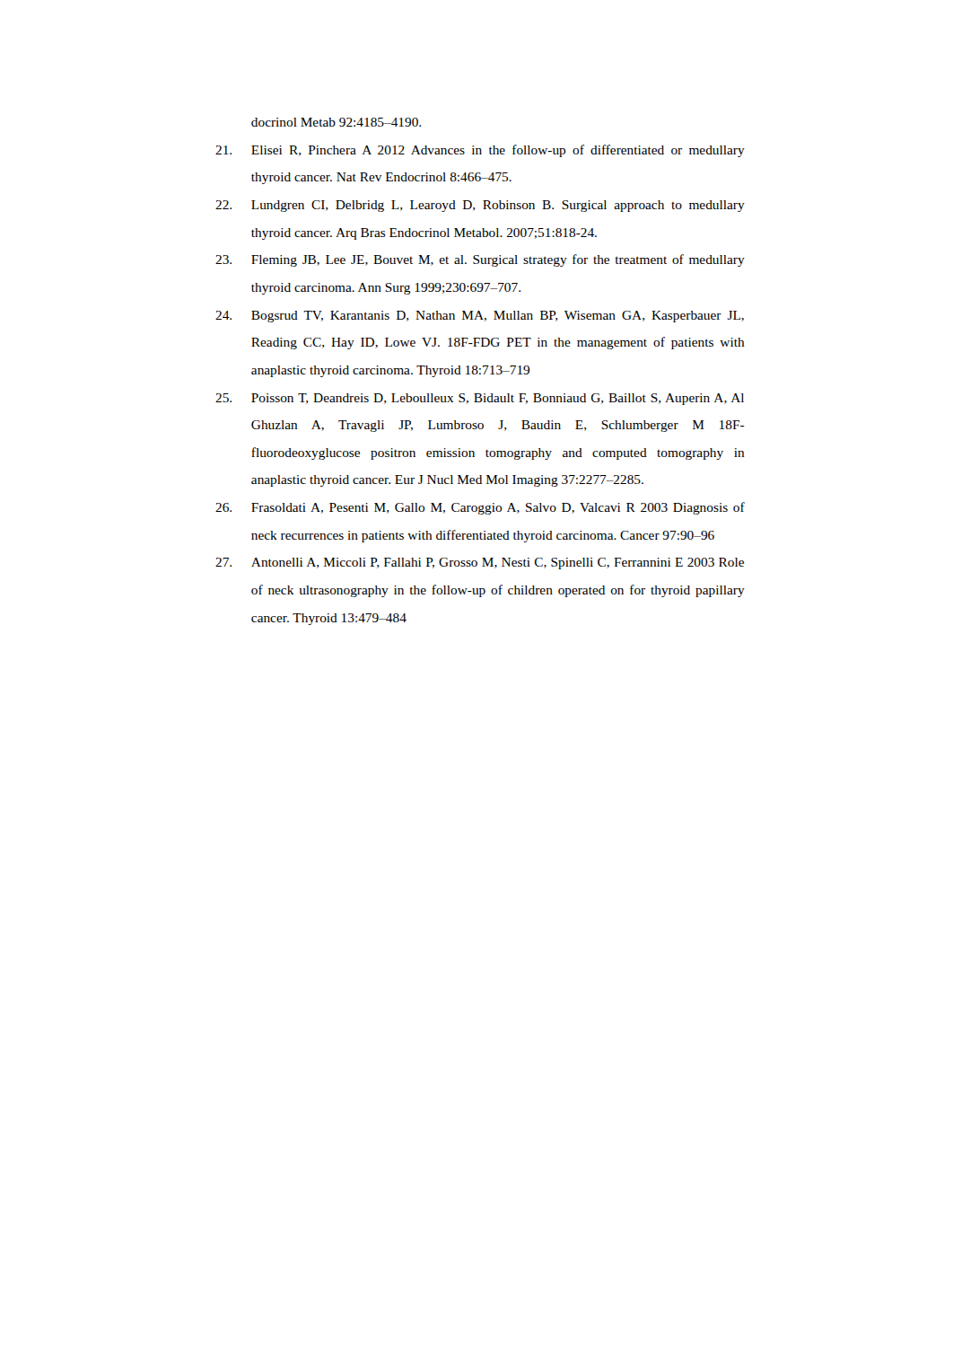docrinol Metab 92:4185–4190.
21. Elisei R, Pinchera A 2012 Advances in the follow-up of differentiated or medullary thyroid cancer. Nat Rev Endocrinol 8:466–475.
22. Lundgren CI, Delbridg L, Learoyd D, Robinson B. Surgical approach to medullary thyroid cancer. Arq Bras Endocrinol Metabol. 2007;51:818-24.
23. Fleming JB, Lee JE, Bouvet M, et al. Surgical strategy for the treatment of medullary thyroid carcinoma. Ann Surg 1999;230:697–707.
24. Bogsrud TV, Karantanis D, Nathan MA, Mullan BP, Wiseman GA, Kasperbauer JL, Reading CC, Hay ID, Lowe VJ. 18F-FDG PET in the management of patients with anaplastic thyroid carcinoma. Thyroid 18:713–719
25. Poisson T, Deandreis D, Leboulleux S, Bidault F, Bonniaud G, Baillot S, Auperin A, Al Ghuzlan A, Travagli JP, Lumbroso J, Baudin E, Schlumberger M 18F-fluorodeoxyglucose positron emission tomography and computed tomography in anaplastic thyroid cancer. Eur J Nucl Med Mol Imaging 37:2277–2285.
26. Frasoldati A, Pesenti M, Gallo M, Caroggio A, Salvo D, Valcavi R 2003 Diagnosis of neck recurrences in patients with differentiated thyroid carcinoma. Cancer 97:90–96
27. Antonelli A, Miccoli P, Fallahi P, Grosso M, Nesti C, Spinelli C, Ferrannini E 2003 Role of neck ultrasonography in the follow-up of children operated on for thyroid papillary cancer. Thyroid 13:479–484